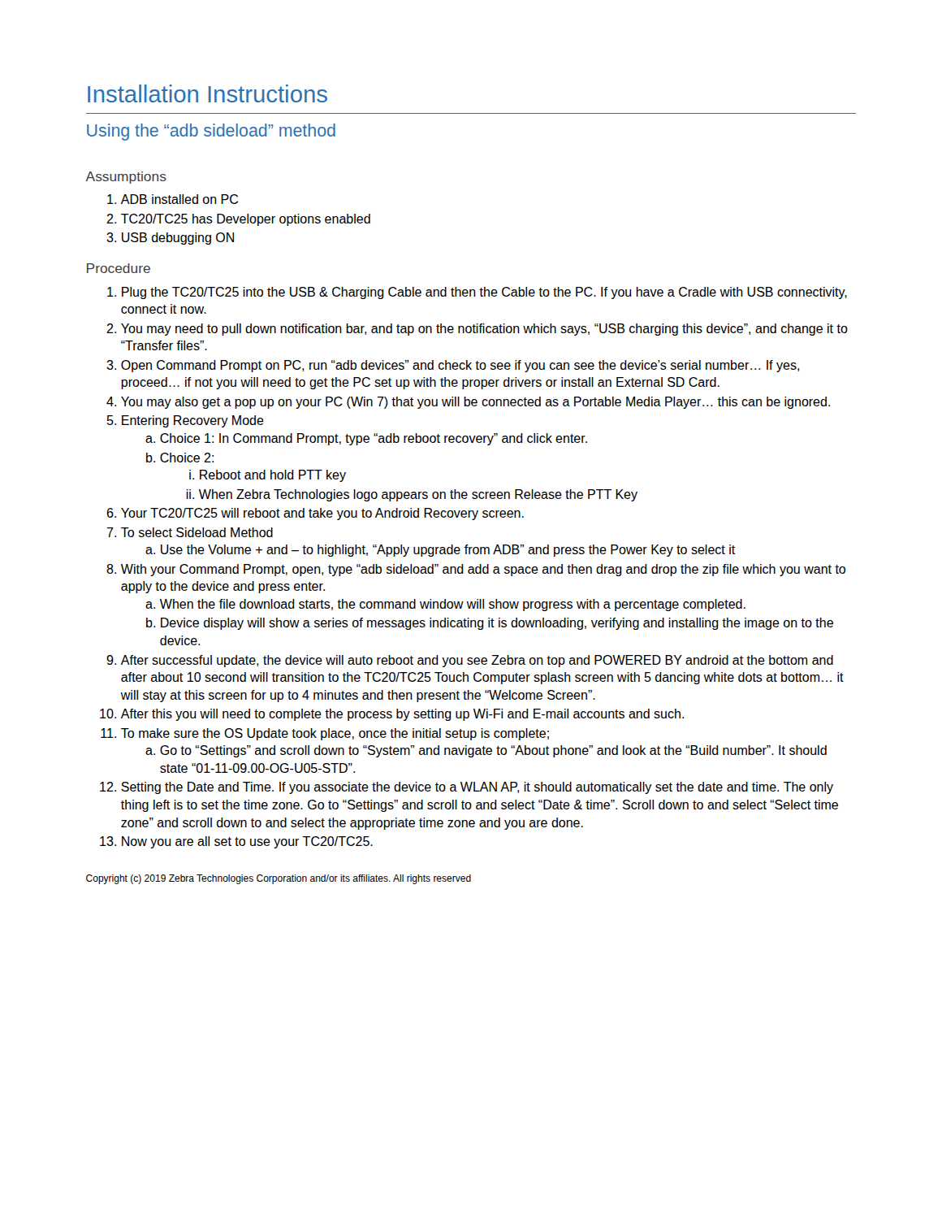Installation Instructions
Using the “adb sideload” method
Assumptions
ADB installed on PC
TC20/TC25 has Developer options enabled
USB debugging ON
Procedure
Plug the TC20/TC25 into the USB & Charging Cable and then the Cable to the PC. If you have a Cradle with USB connectivity, connect it now.
You may need to pull down notification bar, and tap on the notification which says, “USB charging this device”, and change it to “Transfer files”.
Open Command Prompt on PC, run “adb devices” and check to see if you can see the device’s serial number… If yes, proceed… if not you will need to get the PC set up with the proper drivers or install an External SD Card.
You may also get a pop up on your PC (Win 7) that you will be connected as a Portable Media Player… this can be ignored.
Entering Recovery Mode
Choice 1: In Command Prompt, type “adb reboot recovery” and click enter.
Choice 2:
Reboot and hold PTT key
When Zebra Technologies logo appears on the screen Release the PTT Key
Your TC20/TC25 will reboot and take you to Android Recovery screen.
To select Sideload Method
Use the Volume + and – to highlight, “Apply upgrade from ADB” and press the Power Key to select it
With your Command Prompt, open, type “adb sideload” and add a space and then drag and drop the zip file which you want to apply to the device and press enter.
When the file download starts, the command window will show progress with a percentage completed.
Device display will show a series of messages indicating it is downloading, verifying and installing the image on to the device.
After successful update, the device will auto reboot and you see Zebra on top and POWERED BY android at the bottom and after about 10 second will transition to the TC20/TC25 Touch Computer splash screen with 5 dancing white dots at bottom… it will stay at this screen for up to 4 minutes and then present the “Welcome Screen”.
After this you will need to complete the process by setting up Wi-Fi and E-mail accounts and such.
To make sure the OS Update took place, once the initial setup is complete;
Go to “Settings” and scroll down to “System” and navigate to “About phone” and look at the “Build number”. It should state “01-11-09.00-OG-U05-STD”.
Setting the Date and Time. If you associate the device to a WLAN AP, it should automatically set the date and time. The only thing left is to set the time zone. Go to “Settings” and scroll to and select “Date & time”. Scroll down to and select “Select time zone” and scroll down to and select the appropriate time zone and you are done.
Now you are all set to use your TC20/TC25.
Copyright (c) 2019 Zebra Technologies Corporation and/or its affiliates. All rights reserved